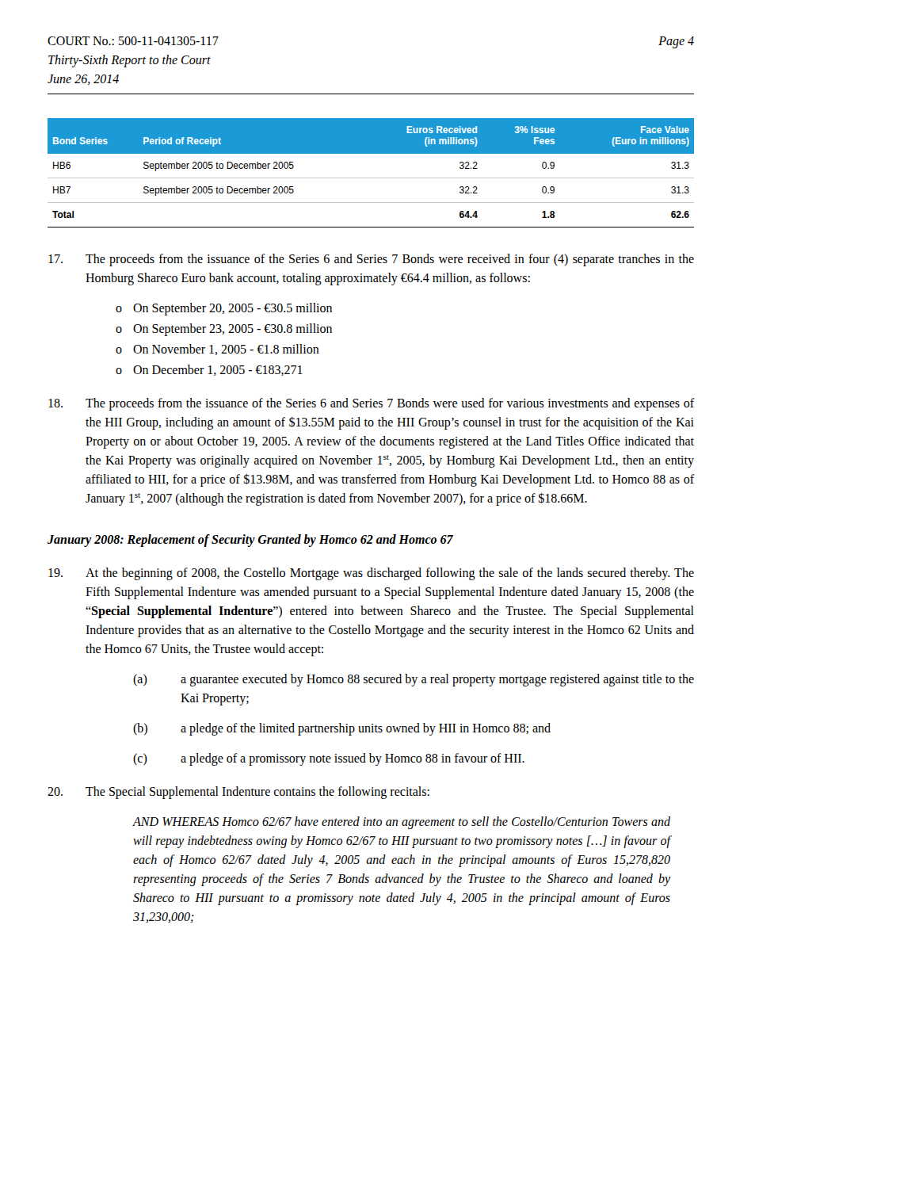COURT No.: 500-11-041305-117
Thirty-Sixth Report to the Court
June 26, 2014
Page 4
| Bond Series | Period of Receipt | Euros Received (in millions) | 3% Issue Fees | Face Value (Euro in millions) |
| --- | --- | --- | --- | --- |
| HB6 | September 2005 to December 2005 | 32.2 | 0.9 | 31.3 |
| HB7 | September 2005 to December 2005 | 32.2 | 0.9 | 31.3 |
| Total | | 64.4 | 1.8 | 62.6 |
17. The proceeds from the issuance of the Series 6 and Series 7 Bonds were received in four (4) separate tranches in the Homburg Shareco Euro bank account, totaling approximately €64.4 million, as follows:
On September 20, 2005 - €30.5 million
On September 23, 2005 - €30.8 million
On November 1, 2005 - €1.8 million
On December 1, 2005 - €183,271
18. The proceeds from the issuance of the Series 6 and Series 7 Bonds were used for various investments and expenses of the HII Group, including an amount of $13.55M paid to the HII Group’s counsel in trust for the acquisition of the Kai Property on or about October 19, 2005. A review of the documents registered at the Land Titles Office indicated that the Kai Property was originally acquired on November 1st, 2005, by Homburg Kai Development Ltd., then an entity affiliated to HII, for a price of $13.98M, and was transferred from Homburg Kai Development Ltd. to Homco 88 as of January 1st, 2007 (although the registration is dated from November 2007), for a price of $18.66M.
January 2008: Replacement of Security Granted by Homco 62 and Homco 67
19. At the beginning of 2008, the Costello Mortgage was discharged following the sale of the lands secured thereby. The Fifth Supplemental Indenture was amended pursuant to a Special Supplemental Indenture dated January 15, 2008 (the “Special Supplemental Indenture”) entered into between Shareco and the Trustee. The Special Supplemental Indenture provides that as an alternative to the Costello Mortgage and the security interest in the Homco 62 Units and the Homco 67 Units, the Trustee would accept:
(a) a guarantee executed by Homco 88 secured by a real property mortgage registered against title to the Kai Property;
(b) a pledge of the limited partnership units owned by HII in Homco 88; and
(c) a pledge of a promissory note issued by Homco 88 in favour of HII.
20. The Special Supplemental Indenture contains the following recitals:
AND WHEREAS Homco 62/67 have entered into an agreement to sell the Costello/Centurion Towers and will repay indebtedness owing by Homco 62/67 to HII pursuant to two promissory notes […] in favour of each of Homco 62/67 dated July 4, 2005 and each in the principal amounts of Euros 15,278,820 representing proceeds of the Series 7 Bonds advanced by the Trustee to the Shareco and loaned by Shareco to HII pursuant to a promissory note dated July 4, 2005 in the principal amount of Euros 31,230,000;